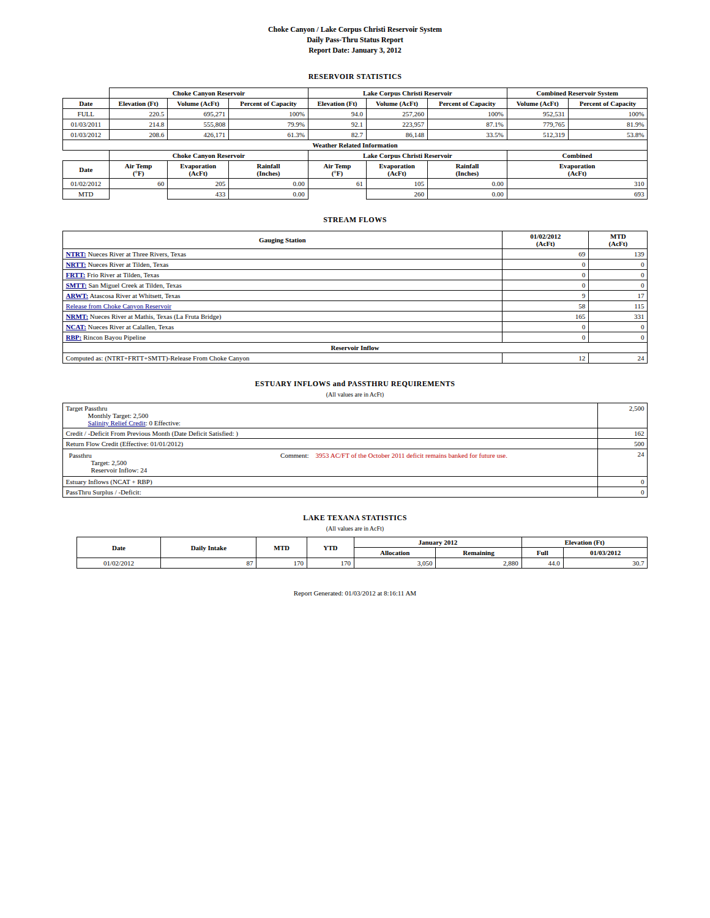Choke Canyon / Lake Corpus Christi Reservoir System
Daily Pass-Thru Status Report
Report Date: January 3, 2012
RESERVOIR STATISTICS
| | Choke Canyon Reservoir | Lake Corpus Christi Reservoir | Combined Reservoir System |
| --- | --- | --- | --- |
| Date | Elevation (Ft) | Volume (AcFt) | Percent of Capacity | Elevation (Ft) | Volume (AcFt) | Percent of Capacity | Volume (AcFt) | Percent of Capacity |
| FULL | 220.5 | 695,271 | 100% | 94.0 | 257,260 | 100% | 952,531 | 100% |
| 01/03/2011 | 214.8 | 555,808 | 79.9% | 92.1 | 223,957 | 87.1% | 779,765 | 81.9% |
| 01/03/2012 | 208.6 | 426,171 | 61.3% | 82.7 | 86,148 | 33.5% | 512,319 | 53.8% |
| Weather Related Information |
| | Choke Canyon Reservoir | Lake Corpus Christi Reservoir | Combined |
| Date | Air Temp (°F) | Evaporation (AcFt) | Rainfall (Inches) | Air Temp (°F) | Evaporation (AcFt) | Rainfall (Inches) | Evaporation (AcFt) |
| 01/02/2012 | 60 | 205 | 0.00 | 61 | 105 | 0.00 | 310 |
| MTD | | 433 | 0.00 | | 260 | 0.00 | 693 |
STREAM FLOWS
| Gauging Station | 01/02/2012 (AcFt) | MTD (AcFt) |
| --- | --- | --- |
| NTRT: Nueces River at Three Rivers, Texas | 69 | 139 |
| NRTT: Nueces River at Tilden, Texas | 0 | 0 |
| FRTT: Frio River at Tilden, Texas | 0 | 0 |
| SMTT: San Miguel Creek at Tilden, Texas | 0 | 0 |
| ARWT: Atascosa River at Whitsett, Texas | 9 | 17 |
| Release from Choke Canyon Reservoir | 58 | 115 |
| NRMT: Nueces River at Mathis, Texas (La Fruta Bridge) | 165 | 331 |
| NCAT: Nueces River at Calallen, Texas | 0 | 0 |
| RBP: Rincon Bayou Pipeline | 0 | 0 |
| Reservoir Inflow |
| Computed as: (NTRT+FRTT+SMTT)-Release From Choke Canyon | 12 | 24 |
ESTUARY INFLOWS and PASSTHRU REQUIREMENTS
(All values are in AcFt)
| Target Passthru Monthly Target: 2,500 Salinity Relief Credit : 0 Effective: | 2,500 |
| Credit / -Deficit From Previous Month (Date Deficit Satisfied: ) | 162 |
| Return Flow Credit (Effective: 01/01/2012) | 500 |
| / Passthru Target: 2,500 Reservoir Inflow: 24 / Comment: 3953 AC/FT of the October 2011 deficit remains banked for future use. / | 24 |
| Estuary Inflows (NCAT + RBP) | 0 |
| PassThru Surplus / -Deficit: | 0 |
LAKE TEXANA STATISTICS
(All values are in AcFt)
| | Date | Daily Intake | MTD | YTD | January 2012 | Elevation (Ft) |
| --- | --- | --- | --- | --- | --- | --- |
| | Allocation | Remaining | Full | 01/03/2012 |
| | 01/02/2012 | 87 | 170 | 170 | 3,050 | 2,880 | 44.0 | 30.7 |
Report Generated: 01/03/2012 at 8:16:11 AM